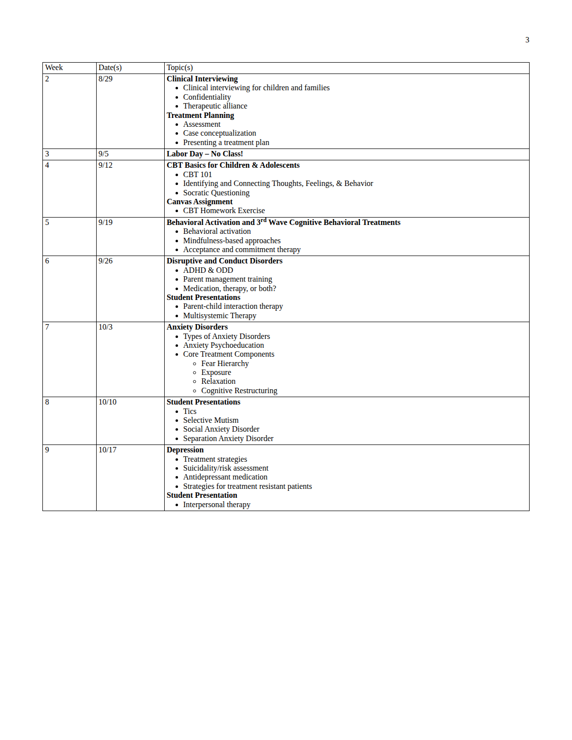3
| Week | Date(s) | Topic(s) |
| 2 | 8/29 | Clinical Interviewing Clinical interviewing for children and families Confidentiality Therapeutic alliance Treatment Planning Assessment Case conceptualization Presenting a treatment plan |
| 3 | 9/5 | Labor Day – No Class! |
| 4 | 9/12 | CBT Basics for Children & Adolescents CBT 101 Identifying and Connecting Thoughts, Feelings, & Behavior Socratic Questioning Canvas Assignment CBT Homework Exercise |
| 5 | 9/19 | Behavioral Activation and 3 rd Wave Cognitive Behavioral Treatments Behavioral activation Mindfulness-based approaches Acceptance and commitment therapy |
| 6 | 9/26 | Disruptive and Conduct Disorders ADHD & ODD Parent management training Medication, therapy, or both? Student Presentations Parent-child interaction therapy Multisystemic Therapy |
| 7 | 10/3 | Anxiety Disorders Types of Anxiety Disorders Anxiety Psychoeducation Core Treatment Components Fear Hierarchy Exposure Relaxation Cognitive Restructuring |
| 8 | 10/10 | Student Presentations Tics Selective Mutism Social Anxiety Disorder Separation Anxiety Disorder |
| 9 | 10/17 | Depression Treatment strategies Suicidality/risk assessment Antidepressant medication Strategies for treatment resistant patients Student Presentation Interpersonal therapy |